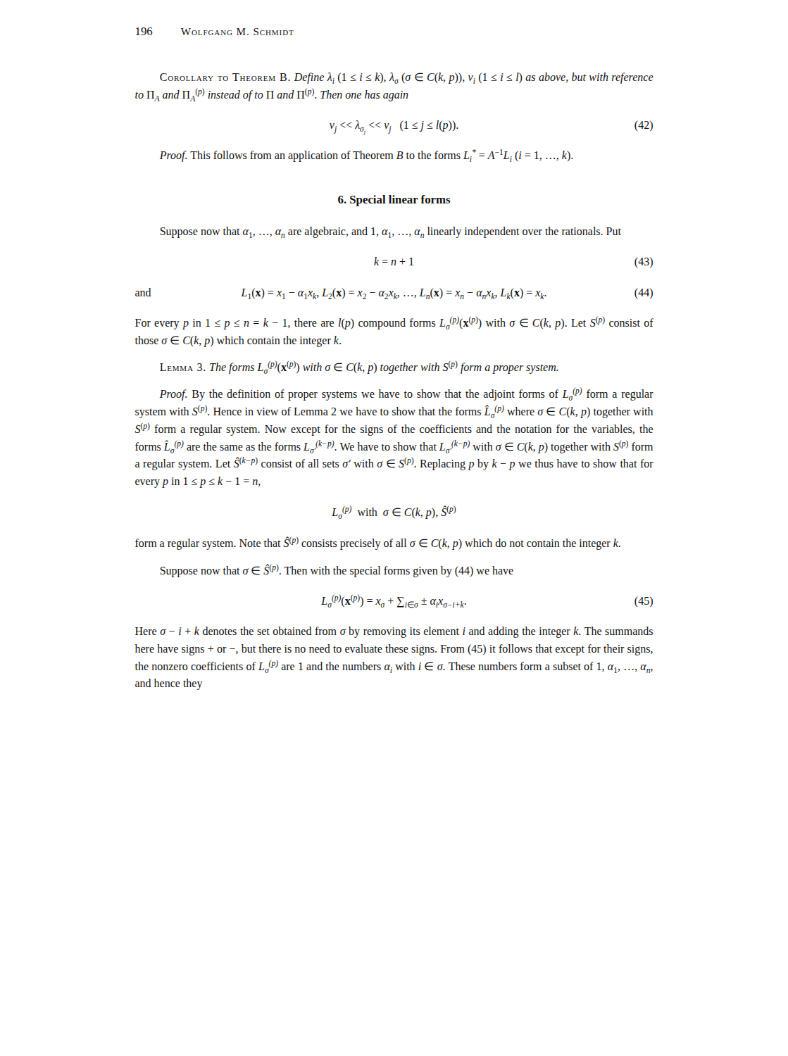196 Wolfgang M. Schmidt
Corollary to Theorem B. Define λi (1 ≤ i ≤ k), λσ (σ ∈ C(k, p)), νi (1 ≤ i ≤ l) as above, but with reference to ΠA and ΠA(p) instead of to Π and Π(p). Then one has again
νj << λσj << νj (1 ≤ j ≤ l(p)). (42)
Proof. This follows from an application of Theorem B to the forms Li* = A−1Li (i = 1, …, k).
6. Special linear forms
Suppose now that α1, …, αn are algebraic, and 1, α1, …, αn linearly independent over the rationals. Put
k = n + 1 (43)
and
L1(x) = x1 − α1xk, L2(x) = x2 − α2xk, …, Ln(x) = xn − αn xk, Lk(x) = xk.
(44)
For every p in 1 ≤ p ≤ n = k − 1, there are l(p) compound forms Lσ(p)(x(p)) with σ ∈ C(k, p). Let S(p) consist of those σ ∈ C(k, p) which contain the integer k.
Lemma 3. The forms Lσ(p)(x(p)) with σ ∈ C(k, p) together with S(p) form a proper system.
Proof. By the definition of proper systems we have to show that the adjoint forms of Lσ(p) form a regular system with S(p). Hence in view of Lemma 2 we have to show that the forms L̂σ(p) where σ ∈ C(k, p) together with S(p) form a regular system. Now except for the signs of the coefficients and the notation for the variables, the forms L̂σ(p) are the same as the forms Lσ′(k−p). We have to show that Lσ′(k−p) with σ ∈ C(k, p) together with S(p) form a regular system. Let Ŝ(k−p) consist of all sets σ′ with σ ∈ S(p). Replacing p by k − p we thus have to show that for every p in 1 ≤ p ≤ k − 1 = n,
Lσ(p) with σ ∈ C(k, p), Ŝ(p)
form a regular system. Note that Ŝ(p) consists precisely of all σ ∈ C(k, p) which do not contain the integer k.
Suppose now that σ ∈ Ŝ(p). Then with the special forms given by (44) we have
Lσ(p)(x(p)) = xσ + ∑i∈σ ± αi xσ−i+k. (45)
Here σ − i + k denotes the set obtained from σ by removing its element i and adding the integer k. The summands here have signs + or −, but there is no need to evaluate these signs. From (45) it follows that except for their signs, the nonzero coefficients of Lσ(p) are 1 and the numbers αi with i ∈ σ. These numbers form a subset of 1, α1, …, αn, and hence they